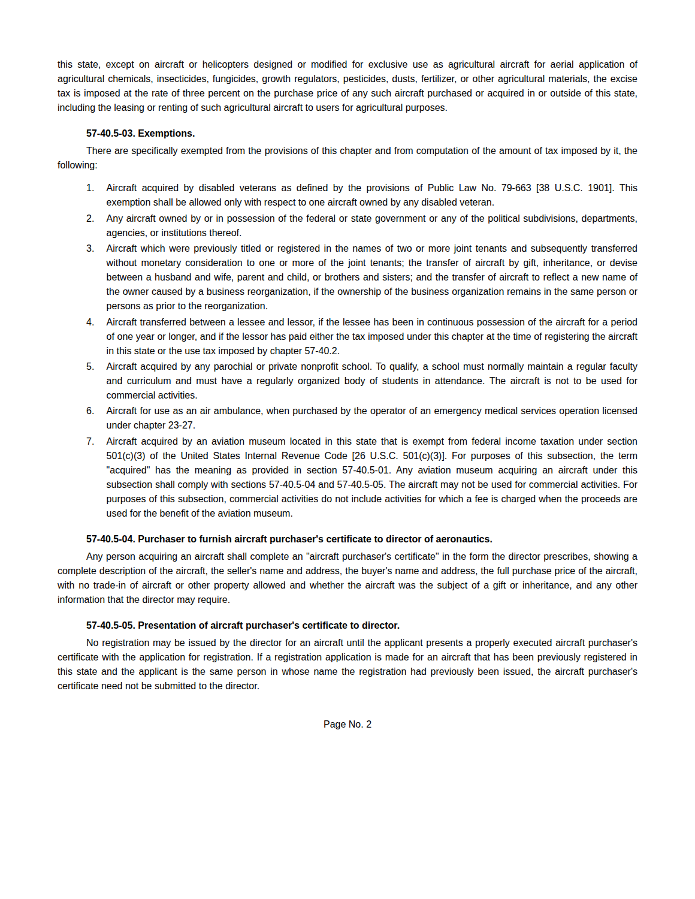this state, except on aircraft or helicopters designed or modified for exclusive use as agricultural aircraft for aerial application of agricultural chemicals, insecticides, fungicides, growth regulators, pesticides, dusts, fertilizer, or other agricultural materials, the excise tax is imposed at the rate of three percent on the purchase price of any such aircraft purchased or acquired in or outside of this state, including the leasing or renting of such agricultural aircraft to users for agricultural purposes.
57-40.5-03. Exemptions.
There are specifically exempted from the provisions of this chapter and from computation of the amount of tax imposed by it, the following:
1. Aircraft acquired by disabled veterans as defined by the provisions of Public Law No. 79-663 [38 U.S.C. 1901]. This exemption shall be allowed only with respect to one aircraft owned by any disabled veteran.
2. Any aircraft owned by or in possession of the federal or state government or any of the political subdivisions, departments, agencies, or institutions thereof.
3. Aircraft which were previously titled or registered in the names of two or more joint tenants and subsequently transferred without monetary consideration to one or more of the joint tenants; the transfer of aircraft by gift, inheritance, or devise between a husband and wife, parent and child, or brothers and sisters; and the transfer of aircraft to reflect a new name of the owner caused by a business reorganization, if the ownership of the business organization remains in the same person or persons as prior to the reorganization.
4. Aircraft transferred between a lessee and lessor, if the lessee has been in continuous possession of the aircraft for a period of one year or longer, and if the lessor has paid either the tax imposed under this chapter at the time of registering the aircraft in this state or the use tax imposed by chapter 57-40.2.
5. Aircraft acquired by any parochial or private nonprofit school. To qualify, a school must normally maintain a regular faculty and curriculum and must have a regularly organized body of students in attendance. The aircraft is not to be used for commercial activities.
6. Aircraft for use as an air ambulance, when purchased by the operator of an emergency medical services operation licensed under chapter 23-27.
7. Aircraft acquired by an aviation museum located in this state that is exempt from federal income taxation under section 501(c)(3) of the United States Internal Revenue Code [26 U.S.C. 501(c)(3)]. For purposes of this subsection, the term "acquired" has the meaning as provided in section 57-40.5-01. Any aviation museum acquiring an aircraft under this subsection shall comply with sections 57-40.5-04 and 57-40.5-05. The aircraft may not be used for commercial activities. For purposes of this subsection, commercial activities do not include activities for which a fee is charged when the proceeds are used for the benefit of the aviation museum.
57-40.5-04. Purchaser to furnish aircraft purchaser's certificate to director of aeronautics.
Any person acquiring an aircraft shall complete an "aircraft purchaser's certificate" in the form the director prescribes, showing a complete description of the aircraft, the seller's name and address, the buyer's name and address, the full purchase price of the aircraft, with no trade-in of aircraft or other property allowed and whether the aircraft was the subject of a gift or inheritance, and any other information that the director may require.
57-40.5-05. Presentation of aircraft purchaser's certificate to director.
No registration may be issued by the director for an aircraft until the applicant presents a properly executed aircraft purchaser's certificate with the application for registration. If a registration application is made for an aircraft that has been previously registered in this state and the applicant is the same person in whose name the registration had previously been issued, the aircraft purchaser's certificate need not be submitted to the director.
Page No. 2